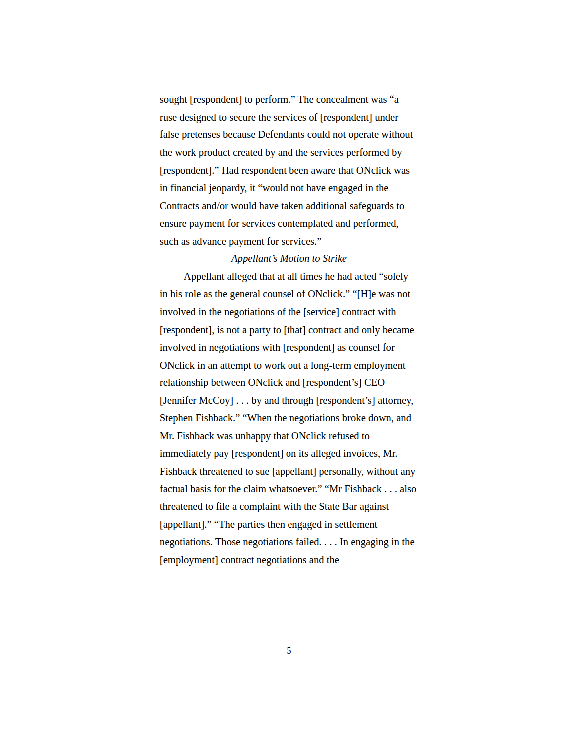sought [respondent] to perform.” The concealment was “a ruse designed to secure the services of [respondent] under false pretenses because Defendants could not operate without the work product created by and the services performed by [respondent].” Had respondent been aware that ONclick was in financial jeopardy, it “would not have engaged in the Contracts and/or would have taken additional safeguards to ensure payment for services contemplated and performed, such as advance payment for services.”
Appellant’s Motion to Strike
Appellant alleged that at all times he had acted “solely in his role as the general counsel of ONclick.” “[H]e was not involved in the negotiations of the [service] contract with [respondent], is not a party to [that] contract and only became involved in negotiations with [respondent] as counsel for ONclick in an attempt to work out a long-term employment relationship between ONclick and [respondent’s] CEO [Jennifer McCoy] . . . by and through [respondent’s] attorney, Stephen Fishback.” “When the negotiations broke down, and Mr. Fishback was unhappy that ONclick refused to immediately pay [respondent] on its alleged invoices, Mr. Fishback threatened to sue [appellant] personally, without any factual basis for the claim whatsoever.” “Mr Fishback . . . also threatened to file a complaint with the State Bar against [appellant].” “The parties then engaged in settlement negotiations. Those negotiations failed. . . . In engaging in the [employment] contract negotiations and the
5